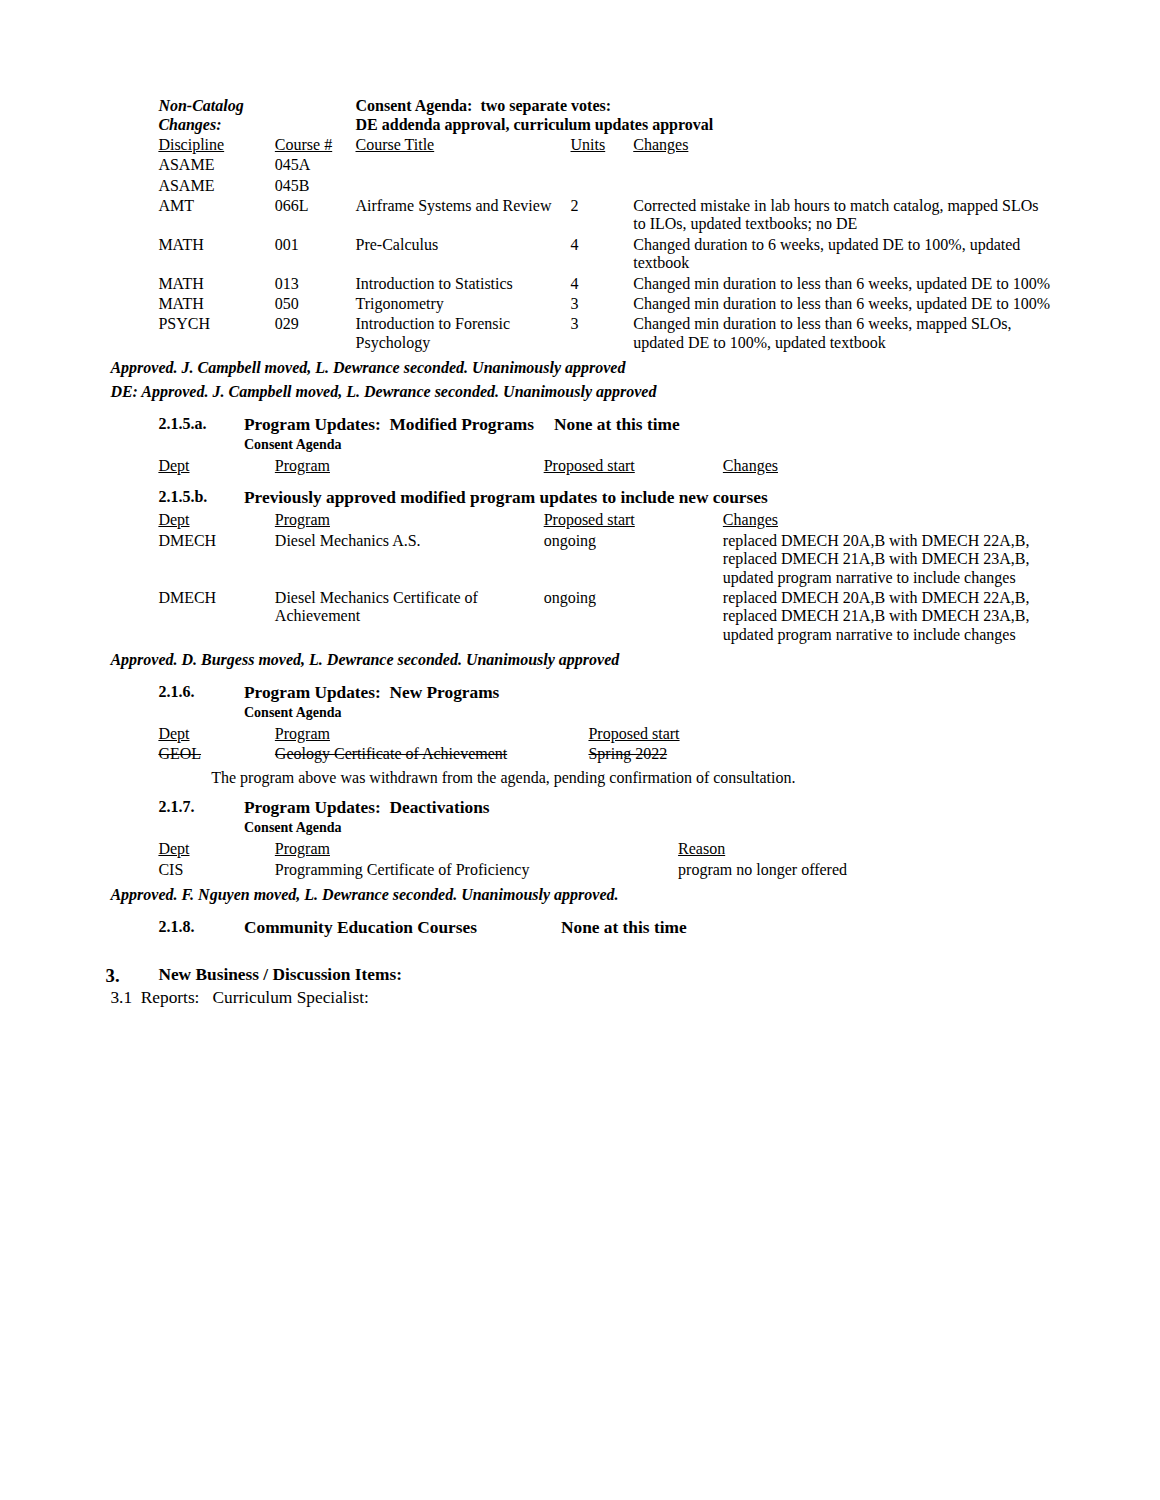| Non-Catalog | Consent Agenda: two separate votes: |
| Changes: | DE addenda approval, curriculum updates approval |
| Discipline | Course # | Course Title | Units | Changes |
| ASAME | 045A | | | |
| ASAME | 045B | | | |
| AMT | 066L | Airframe Systems and Review | 2 | Corrected mistake in lab hours to match catalog, mapped SLOs to ILOs, updated textbooks; no DE |
| MATH | 001 | Pre-Calculus | 4 | Changed duration to 6 weeks, updated DE to 100%, updated textbook |
| MATH | 013 | Introduction to Statistics | 4 | Changed min duration to less than 6 weeks, updated DE to 100% |
| MATH | 050 | Trigonometry | 3 | Changed min duration to less than 6 weeks, updated DE to 100% |
| PSYCH | 029 | Introduction to Forensic Psychology | 3 | Changed min duration to less than 6 weeks, mapped SLOs, updated DE to 100%, updated textbook |
Approved. J. Campbell moved, L. Dewrance seconded. Unanimously approved
DE: Approved. J. Campbell moved, L. Dewrance seconded. Unanimously approved
| 2.1.5.a. | Program Updates: Modified Programs None at this time Consent Agenda |
| Dept | Program | Proposed start | Changes |
| 2.1.5.b. | Previously approved modified program updates to include new courses |
| Dept | Program | Proposed start | Changes |
| DMECH | Diesel Mechanics A.S. | ongoing | replaced DMECH 20A,B with DMECH 22A,B, replaced DMECH 21A,B with DMECH 23A,B, updated program narrative to include changes |
| DMECH | Diesel Mechanics Certificate of Achievement | ongoing | replaced DMECH 20A,B with DMECH 22A,B, replaced DMECH 21A,B with DMECH 23A,B, updated program narrative to include changes |
Approved. D. Burgess moved, L. Dewrance seconded. Unanimously approved
| 2.1.6. | Program Updates: New Programs Consent Agenda |
| Dept | Program | Proposed start |
| GEOL | Geology Certificate of Achievement | Spring 2022 |
The program above was withdrawn from the agenda, pending confirmation of consultation.
| 2.1.7. | Program Updates: Deactivations Consent Agenda |
| Dept | Program | Reason |
| CIS | Programming Certificate of Proficiency | program no longer offered |
Approved. F. Nguyen moved, L. Dewrance seconded. Unanimously approved.
| 2.1.8. | Community Education Courses None at this time |
3.
New Business / Discussion Items:
3.1 Reports: Curriculum Specialist: